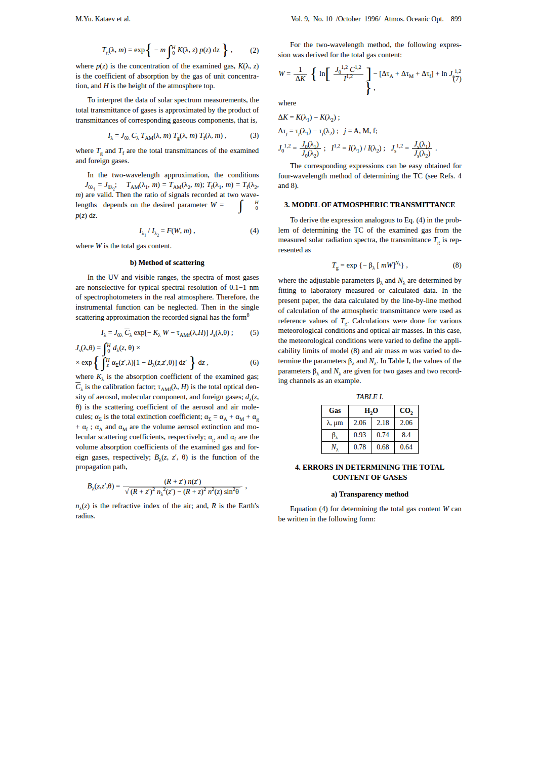M.Yu. Kataev et al.
Vol. 9, No. 10 /October 1996/ Atmos. Oceanic Opt. 899
Tg(λ, m) = exp{ − m ∫H 0 K(λ, z) p(z) dz } , (2)
where p(z) is the concentration of the examined gas, K(λ, z) is the coefficient of absorption by the gas of unit concentration, and H is the height of the atmosphere top.
To interpret the data of solar spectrum measurements, the total transmittance of gases is approximated by the product of transmittances of corresponding gaseous components, that is,
Iλ = J0λ Cλ TAM(λ, m) Tg(λ, m) Tf(λ, m) , (3)
where Tg and Tf are the total transmittances of the examined and foreign gases.
In the two-wavelength approximation, the conditions J0λ1 = J0λ2; TAM(λ1, m) = TAM(λ2, m); Tf(λ1, m) = Tf(λ2, m) are valid. Then the ratio of signals recorded at two wavelengths depends on the desired parameter W = ∫H 0 p(z) dz.
Iλ1 / Iλ2 = F(W, m) , (4)
where W is the total gas content.
b) Method of scattering
In the UV and visible ranges, the spectra of most gases are nonselective for typical spectral resolution of 0.1−1 nm of spectrophotometers in the real atmosphere. Therefore, the instrumental function can be neglected. Then in the single scattering approximation the recorded signal has the form8
Iλ = J0λ Cλ exp[− Kλ W − τAMf(λ,H)] Js(λ,θ) ; (5)
Js(λ,θ) = ∫H 0 dλ(z, θ) ×
× exp{ ∫Hz αΣ(z′,λ)[1 − Bλ(z,z′,θ)] dz′ } dz , (6)
where Kλ is the absorption coefficient of the examined gas; Cλ is the calibration factor; τAMf(λ, H) is the total optical density of aerosol, molecular component, and foreign gases; dλ(z, θ) is the scattering coefficient of the aerosol and air molecules; αΣ is the total extinction coefficient; αΣ = αA + αM + αg + αf ; αA and αM are the volume aerosol extinction and molecular scattering coefficients, respectively; αg and αf are the volume absorption coefficients of the examined gas and foreign gases, respectively; Bλ(z, z′, θ) is the function of the propagation path,
Bλ(z,z′,θ) = (R + z′) n(z′) √(R + z′)2 nλ2(z′) − (R + z)2 n2(z) sin2θ ,
nλ(z) is the refractive index of the air; and, R is the Earth's radius.
For the two-wavelength method, the following expression was derived for the total gas content:
W = 1 ΔK { ln[ J01,2 C1,2 I1,2 ] − [ΔτA + ΔτM + Δτf] + ln Js1,2 } , (7)
where
ΔK = K(λ1) − K(λ2) ;
Δτj = τj(λ1) − τj(λ2) ; j = A, M, f;
J01,2 = J0(λ1) J0(λ2) ; I1,2 = I(λ1) / I(λ2) ; Js1,2 = Js(λ1) Js(λ2) .
The corresponding expressions can be easy obtained for four-wavelength method of determining the TC (see Refs. 4 and 8).
3. Model of atmospheric transmittance
To derive the expression analogous to Eq. (4) in the problem of determining the TC of the examined gas from the measured solar radiation spectra, the transmittance Tg is represented as
Tg = exp {− βλ [ mW]Nλ} , (8)
where the adjustable parameters βλ and Nλ are determined by fitting to laboratory measured or calculated data. In the present paper, the data calculated by the line-by-line method of calculation of the atmospheric transmittance were used as reference values of Tg. Calculations were done for various meteorological conditions and optical air masses. In this case, the meteorological conditions were varied to define the applicability limits of model (8) and air mass m was varied to determine the parameters βλ and Nλ. In Table I, the values of the parameters βλ and Nλ are given for two gases and two recording channels as an example.
TABLE I.
| Gas | H 2 O | CO 2 |
| --- | --- | --- |
| λ, μm | 2.06 | 2.18 | 2.06 |
| β λ | 0.93 | 0.74 | 8.4 |
| N λ | 0.78 | 0.68 | 0.64 |
4. Errors in determining the total content of gases
a) Transparency method
Equation (4) for determining the total gas content W can be written in the following form: